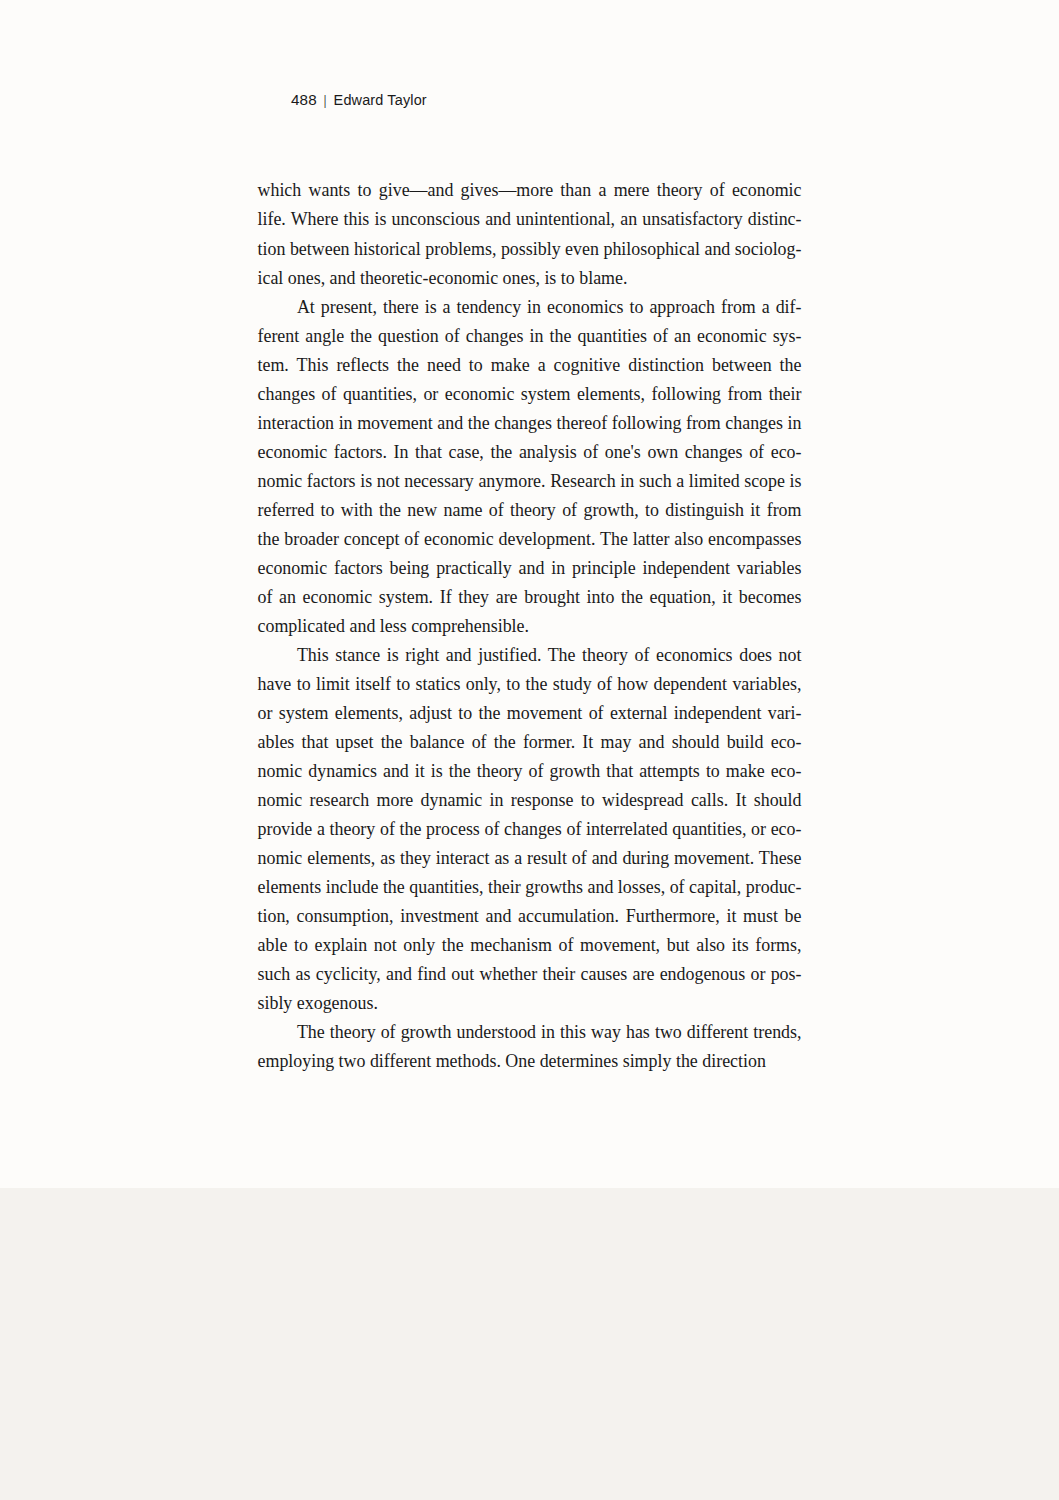488|Edward Taylor
which wants to give—and gives—more than a mere theory of economic life. Where this is unconscious and unintentional, an unsatisfactory distinction between historical problems, possibly even philosophical and sociological ones, and theoretic-economic ones, is to blame.
At present, there is a tendency in economics to approach from a different angle the question of changes in the quantities of an economic system. This reflects the need to make a cognitive distinction between the changes of quantities, or economic system elements, following from their interaction in movement and the changes thereof following from changes in economic factors. In that case, the analysis of one's own changes of economic factors is not necessary anymore. Research in such a limited scope is referred to with the new name of theory of growth, to distinguish it from the broader concept of economic development. The latter also encompasses economic factors being practically and in principle independent variables of an economic system. If they are brought into the equation, it becomes complicated and less comprehensible.
This stance is right and justified. The theory of economics does not have to limit itself to statics only, to the study of how dependent variables, or system elements, adjust to the movement of external independent variables that upset the balance of the former. It may and should build economic dynamics and it is the theory of growth that attempts to make economic research more dynamic in response to widespread calls. It should provide a theory of the process of changes of interrelated quantities, or economic elements, as they interact as a result of and during movement. These elements include the quantities, their growths and losses, of capital, production, consumption, investment and accumulation. Furthermore, it must be able to explain not only the mechanism of movement, but also its forms, such as cyclicity, and find out whether their causes are endogenous or possibly exogenous.
The theory of growth understood in this way has two different trends, employing two different methods. One determines simply the direction